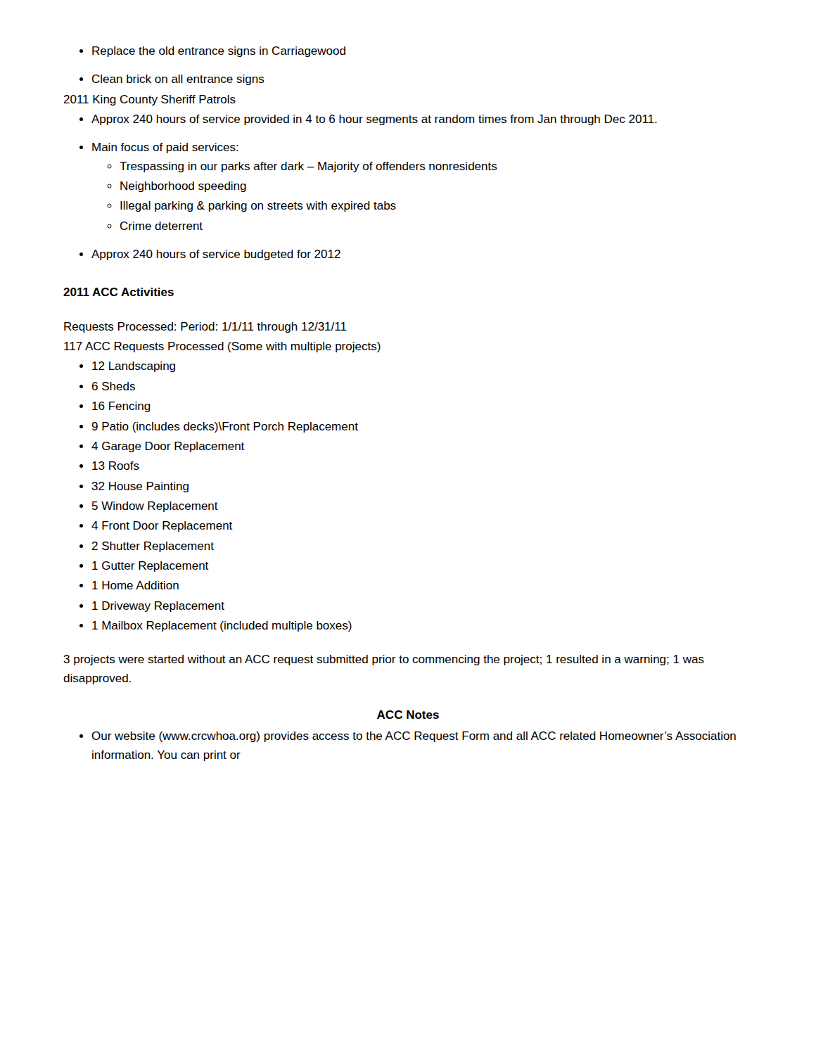Replace the old entrance signs in Carriagewood
Clean brick on all entrance signs
2011 King County Sheriff Patrols
Approx 240 hours of service provided in 4 to 6 hour segments at random times from Jan through Dec 2011.
Main focus of paid services:
Trespassing in our parks after dark – Majority of offenders nonresidents
Neighborhood speeding
Illegal parking & parking on streets with expired tabs
Crime deterrent
Approx 240 hours of service budgeted for 2012
2011 ACC Activities
Requests Processed: Period: 1/1/11 through 12/31/11
117 ACC Requests Processed (Some with multiple projects)
12 Landscaping
6 Sheds
16 Fencing
9 Patio (includes decks)\Front Porch Replacement
4 Garage Door Replacement
13 Roofs
32 House Painting
5 Window Replacement
4 Front Door Replacement
2 Shutter Replacement
1 Gutter Replacement
1 Home Addition
1 Driveway Replacement
1 Mailbox Replacement (included multiple boxes)
3 projects were started without an ACC request submitted prior to commencing the project; 1 resulted in a warning; 1 was disapproved.
ACC Notes
Our website (www.crcwhoa.org) provides access to the ACC Request Form and all ACC related Homeowner’s Association information. You can print or